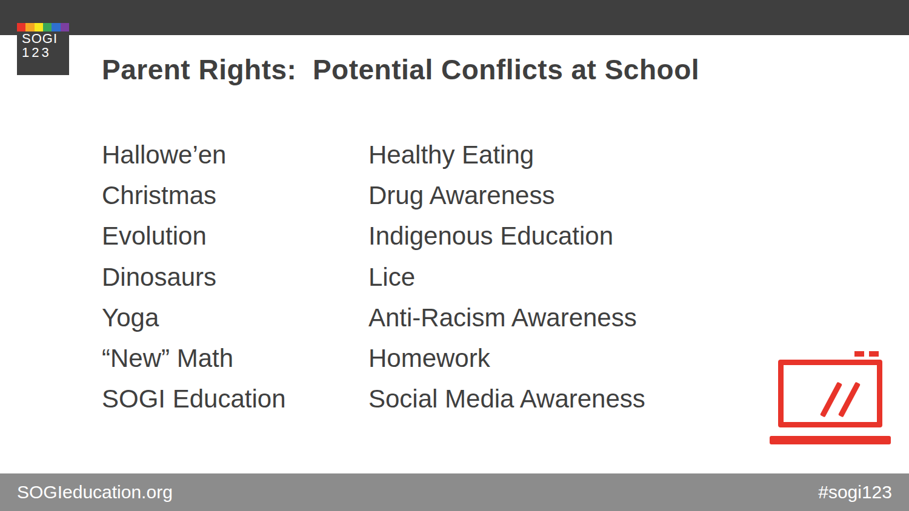SOGI
123
Parent Rights: Potential Conflicts at School
| Hallowe’en | Healthy Eating |
| Christmas | Drug Awareness |
| Evolution | Indigenous Education |
| Dinosaurs | Lice |
| Yoga | Anti-Racism Awareness |
| “New” Math | Homework |
| SOGI Education | Social Media Awareness |
SOGIeducation.org
#sogi123